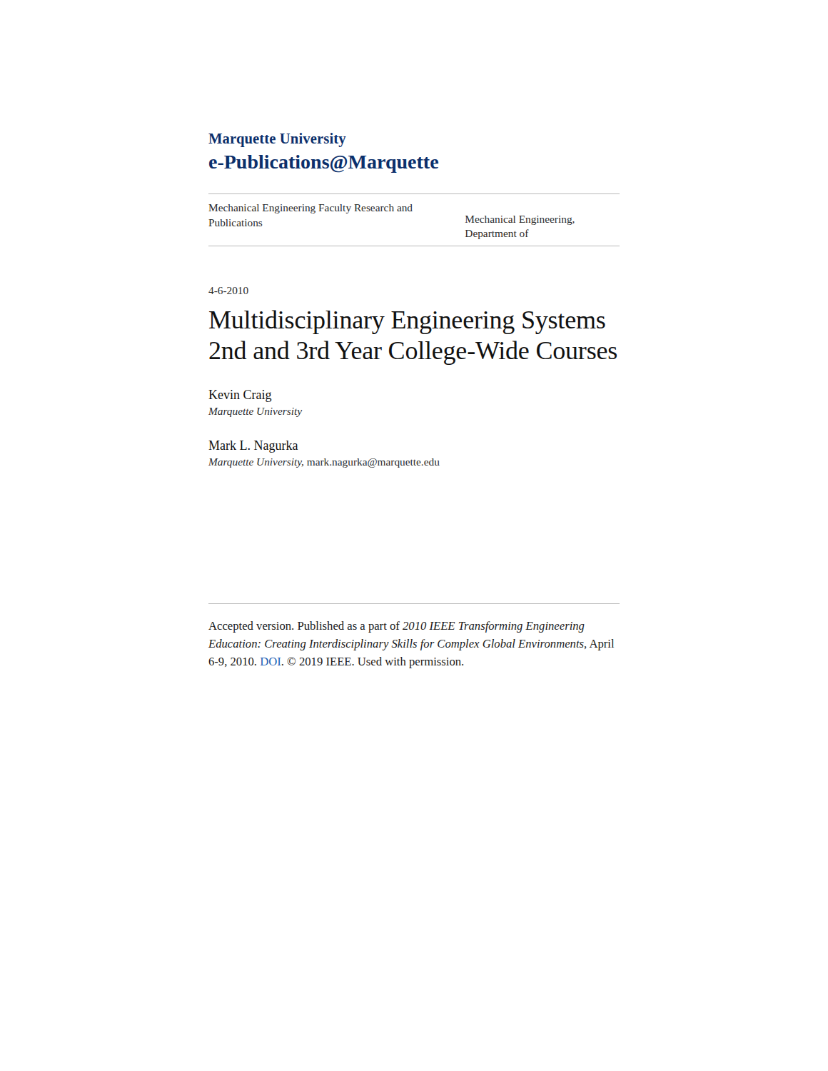Marquette University
e-Publications@Marquette
Mechanical Engineering Faculty Research and Publications
Mechanical Engineering, Department of
4-6-2010
Multidisciplinary Engineering Systems 2nd and 3rd Year College-Wide Courses
Kevin Craig
Marquette University
Mark L. Nagurka
Marquette University, mark.nagurka@marquette.edu
Accepted version. Published as a part of 2010 IEEE Transforming Engineering Education: Creating Interdisciplinary Skills for Complex Global Environments, April 6-9, 2010. DOI. © 2019 IEEE. Used with permission.